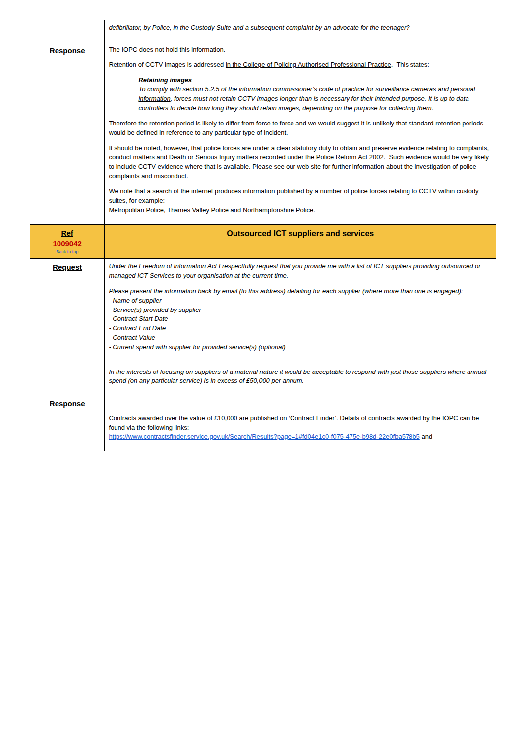| | defibrillator, by Police, in the Custody Suite and a subsequent complaint by an advocate for the teenager? |
| Response | The IOPC does not hold this information. Retention of CCTV images is addressed in the College of Policing Authorised Professional Practice . This states: Retaining images To comply with section 5.2.5 of the information commissioner’s code of practice for surveillance cameras and personal information , forces must not retain CCTV images longer than is necessary for their intended purpose. It is up to data controllers to decide how long they should retain images, depending on the purpose for collecting them. Therefore the retention period is likely to differ from force to force and we would suggest it is unlikely that standard retention periods would be defined in reference to any particular type of incident. It should be noted, however, that police forces are under a clear statutory duty to obtain and preserve evidence relating to complaints, conduct matters and Death or Serious Injury matters recorded under the Police Reform Act 2002. Such evidence would be very likely to include CCTV evidence where that is available. Please see our web site for further information about the investigation of police complaints and misconduct. We note that a search of the internet produces information published by a number of police forces relating to CCTV within custody suites, for example: Metropolitan Police , Thames Valley Police and Northamptonshire Police . |
| Ref 1009042 Back to top | Outsourced ICT suppliers and services |
| Request | Under the Freedom of Information Act I respectfully request that you provide me with a list of ICT suppliers providing outsourced or managed ICT Services to your organisation at the current time. Please present the information back by email (to this address) detailing for each supplier (where more than one is engaged): - Name of supplier - Service(s) provided by supplier - Contract Start Date - Contract End Date - Contract Value - Current spend with supplier for provided service(s) (optional) In the interests of focusing on suppliers of a material nature it would be acceptable to respond with just those suppliers where annual spend (on any particular service) is in excess of £50,000 per annum. |
| Response | Contracts awarded over the value of £10,000 are published on ‘ Contract Finder ’. Details of contracts awarded by the IOPC can be found via the following links: https://www.contractsfinder.service.gov.uk/Search/Results?page=1#fd04e1c0-f075-475e-b98d-22e0fba578b5 and |